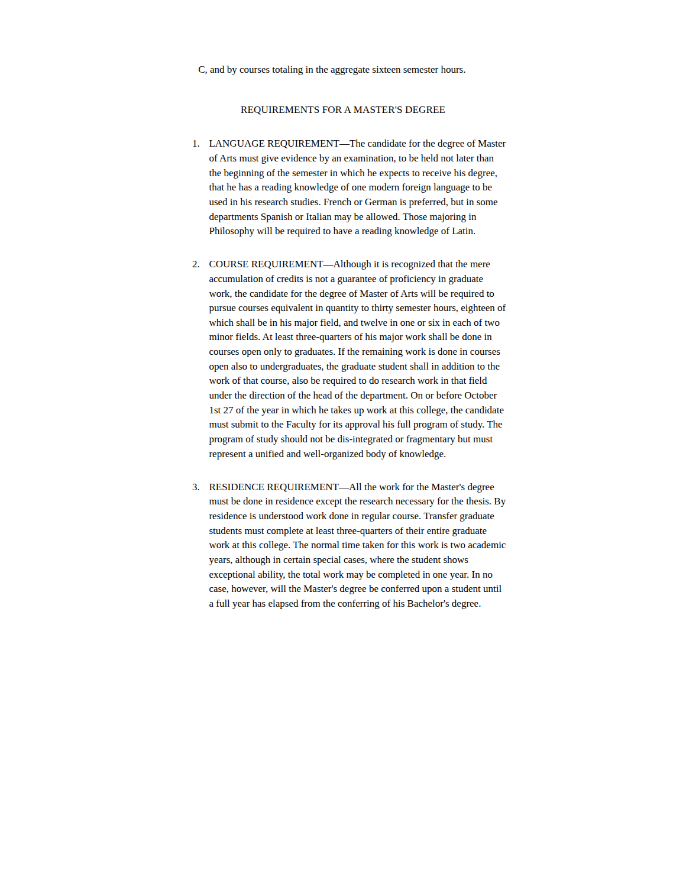C, and by courses totaling in the aggregate sixteen semester hours.
REQUIREMENTS FOR A MASTER'S DEGREE
LANGUAGE REQUIREMENT—The candidate for the degree of Master of Arts must give evidence by an examination, to be held not later than the beginning of the semester in which he expects to receive his degree, that he has a reading knowledge of one modern foreign language to be used in his research studies. French or German is preferred, but in some departments Spanish or Italian may be allowed. Those majoring in Philosophy will be required to have a reading knowledge of Latin.
COURSE REQUIREMENT—Although it is recognized that the mere accumulation of credits is not a guarantee of proficiency in graduate work, the candidate for the degree of Master of Arts will be required to pursue courses equivalent in quantity to thirty semester hours, eighteen of which shall be in his major field, and twelve in one or six in each of two minor fields. At least three-quarters of his major work shall be done in courses open only to graduates. If the remaining work is done in courses open also to undergraduates, the graduate student shall in addition to the work of that course, also be required to do research work in that field under the direction of the head of the department. On or before October 1st 27 of the year in which he takes up work at this college, the candidate must submit to the Faculty for its approval his full program of study. The program of study should not be dis-integrated or fragmentary but must represent a unified and well-organized body of knowledge.
RESIDENCE REQUIREMENT—All the work for the Master's degree must be done in residence except the research necessary for the thesis. By residence is understood work done in regular course. Transfer graduate students must complete at least three-quarters of their entire graduate work at this college. The normal time taken for this work is two academic years, although in certain special cases, where the student shows exceptional ability, the total work may be completed in one year. In no case, however, will the Master's degree be conferred upon a student until a full year has elapsed from the conferring of his Bachelor's degree.